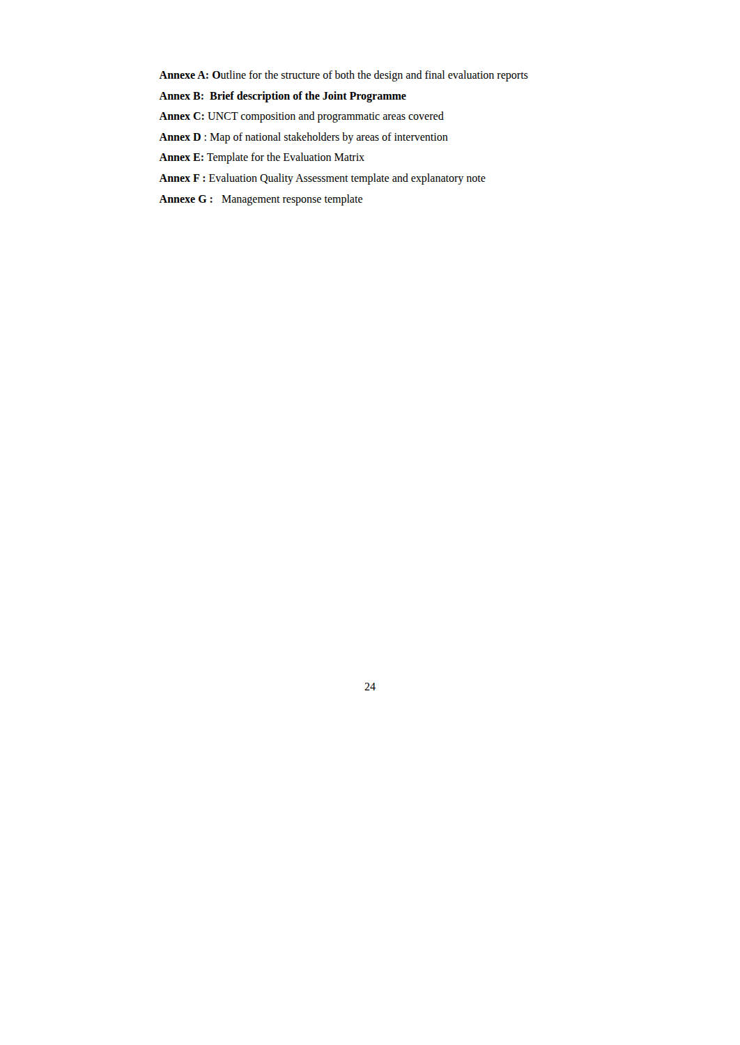Annexe A: Outline for the structure of both the design and final evaluation reports
Annex B: Brief description of the Joint Programme
Annex C: UNCT composition and programmatic areas covered
Annex D : Map of national stakeholders by areas of intervention
Annex E: Template for the Evaluation Matrix
Annex F : Evaluation Quality Assessment template and explanatory note
Annexe G : Management response template
24